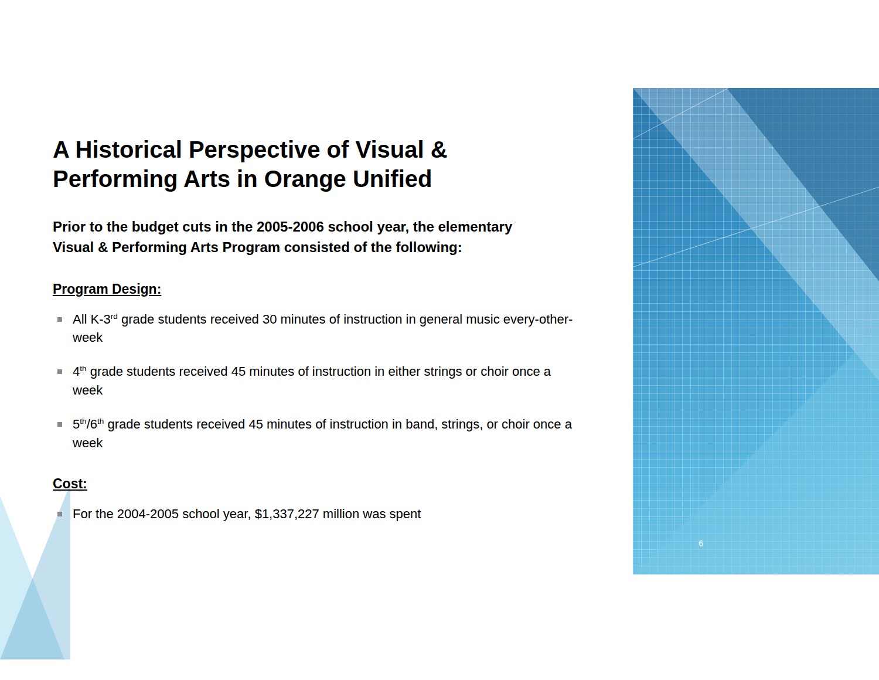A Historical Perspective of Visual & Performing Arts in Orange Unified
Prior to the budget cuts in the 2005-2006 school year, the elementary Visual & Performing Arts Program consisted of the following:
Program Design:
All K-3rd grade students received 30 minutes of instruction in general music every-other-week
4th grade students received 45 minutes of instruction in either strings or choir once a week
5th/6th grade students received 45 minutes of instruction in band, strings, or choir once a week
Cost:
For the 2004-2005 school year, $1,337,227 million was spent
6